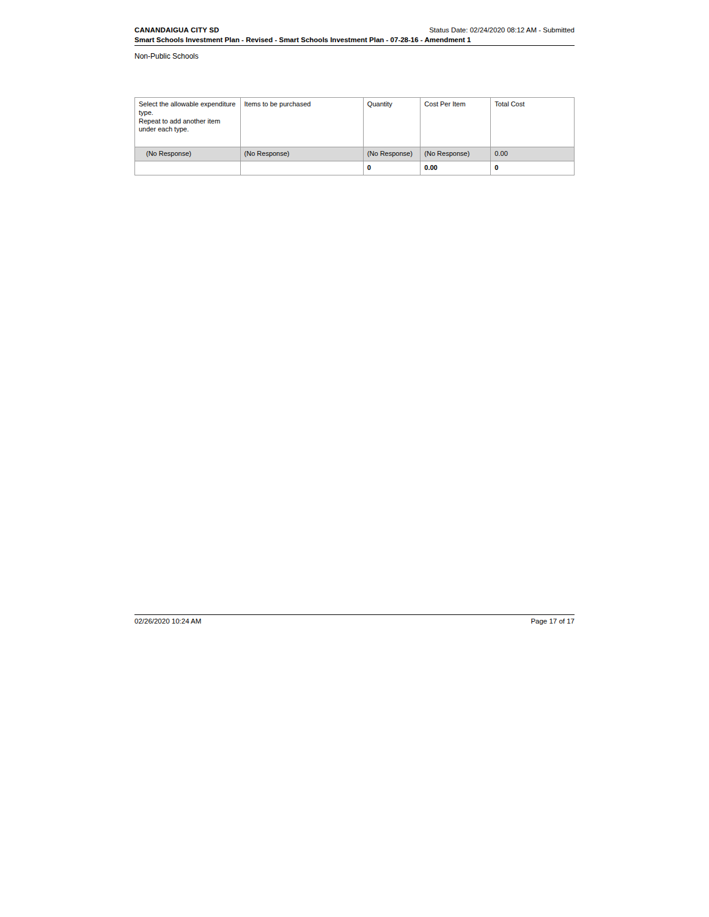CANANDAIGUA CITY SD
Status Date: 02/24/2020 08:12 AM - Submitted
Smart Schools Investment Plan - Revised - Smart Schools Investment Plan - 07-28-16 - Amendment 1
Non-Public Schools
| Select the allowable expenditure type. Repeat to add another item under each type. | Items to be purchased | Quantity | Cost Per Item | Total Cost |
| --- | --- | --- | --- | --- |
| (No Response) | (No Response) | (No Response) | (No Response) | 0.00 |
| | | 0 | 0.00 | 0 |
02/26/2020 10:24 AM
Page 17 of 17